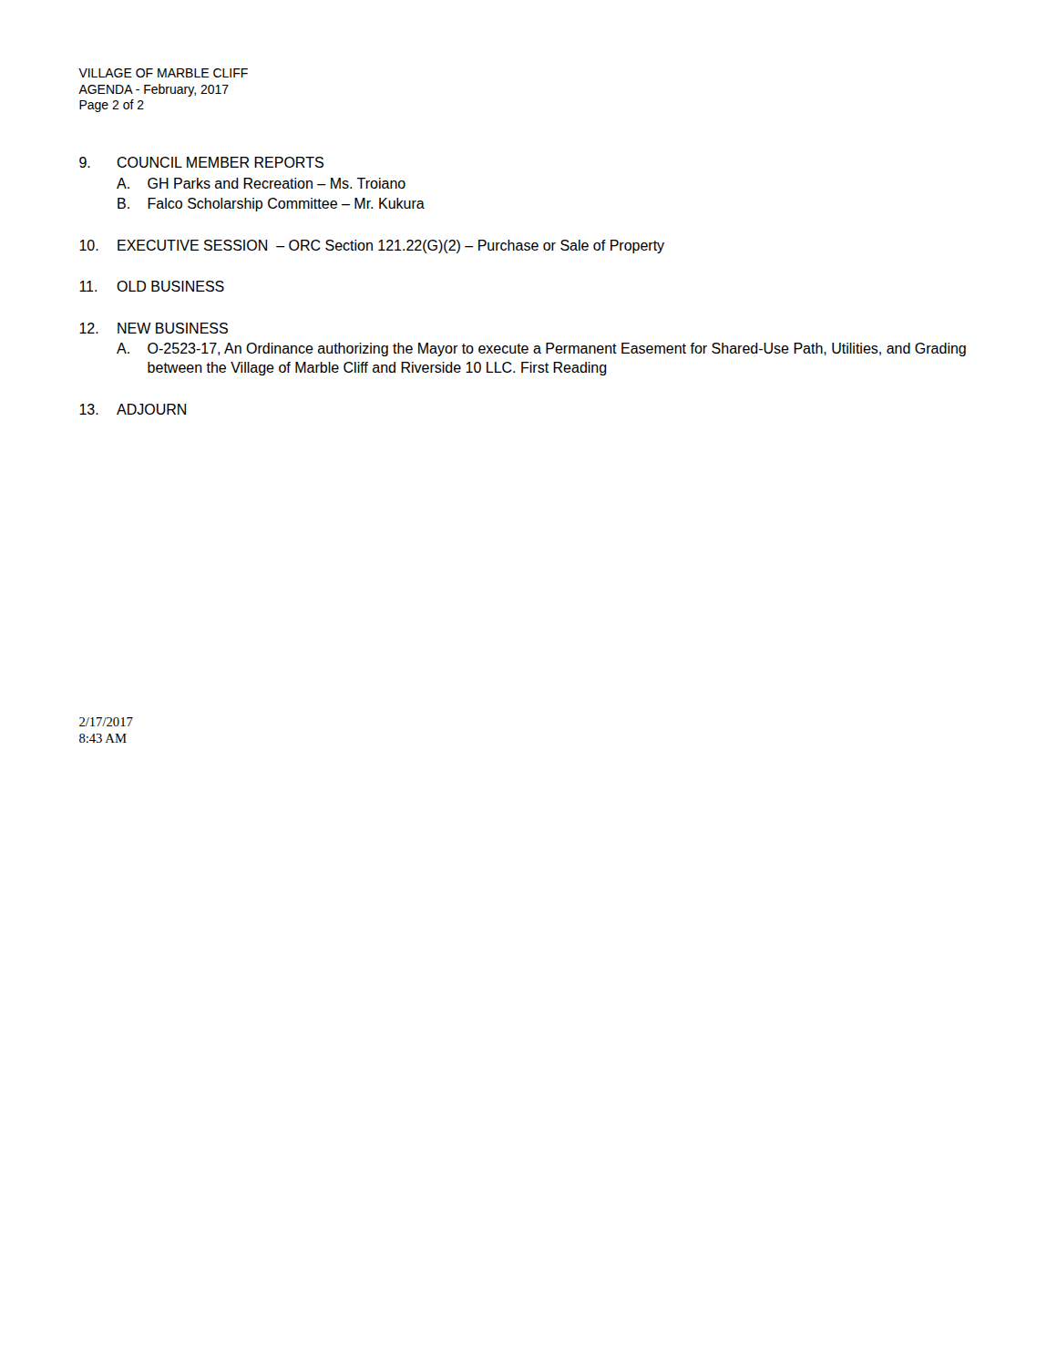VILLAGE OF MARBLE CLIFF
AGENDA - February, 2017
Page 2 of 2
9. COUNCIL MEMBER REPORTS
A. GH Parks and Recreation – Ms. Troiano
B. Falco Scholarship Committee – Mr. Kukura
10. EXECUTIVE SESSION – ORC Section 121.22(G)(2) – Purchase or Sale of Property
11. OLD BUSINESS
12. NEW BUSINESS
A. O-2523-17, An Ordinance authorizing the Mayor to execute a Permanent Easement for Shared-Use Path, Utilities, and Grading between the Village of Marble Cliff and Riverside 10 LLC. First Reading
13. ADJOURN
2/17/2017
8:43 AM